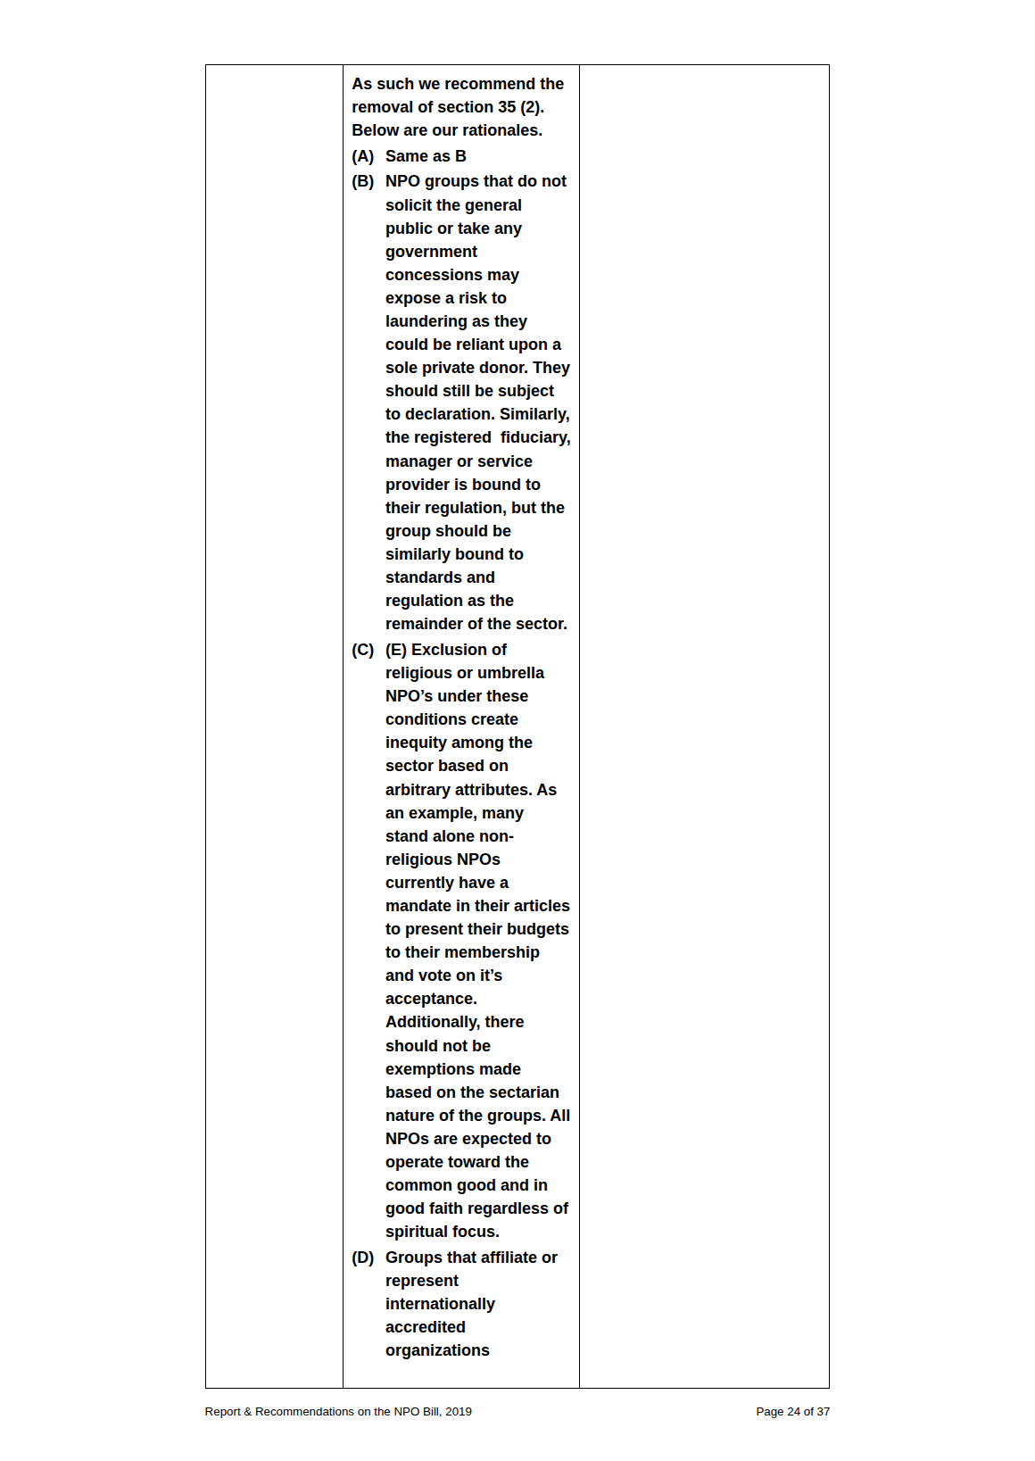| | As such we recommend the removal of section 35 (2). Below are our rationales. (A) Same as B (B) NPO groups that do not solicit the general public or take any government concessions may expose a risk to laundering as they could be reliant upon a sole private donor. They should still be subject to declaration. Similarly, the registered fiduciary, manager or service provider is bound to their regulation, but the group should be similarly bound to standards and regulation as the remainder of the sector. (C) (E) Exclusion of religious or umbrella NPO’s under these conditions create inequity among the sector based on arbitrary attributes. As an example, many stand alone non-religious NPOs currently have a mandate in their articles to present their budgets to their membership and vote on it’s acceptance. Additionally, there should not be exemptions made based on the sectarian nature of the groups. All NPOs are expected to operate toward the common good and in good faith regardless of spiritual focus. (D) Groups that affiliate or represent internationally accredited organizations | |
Report & Recommendations on the NPO Bill, 2019 Page 24 of 37